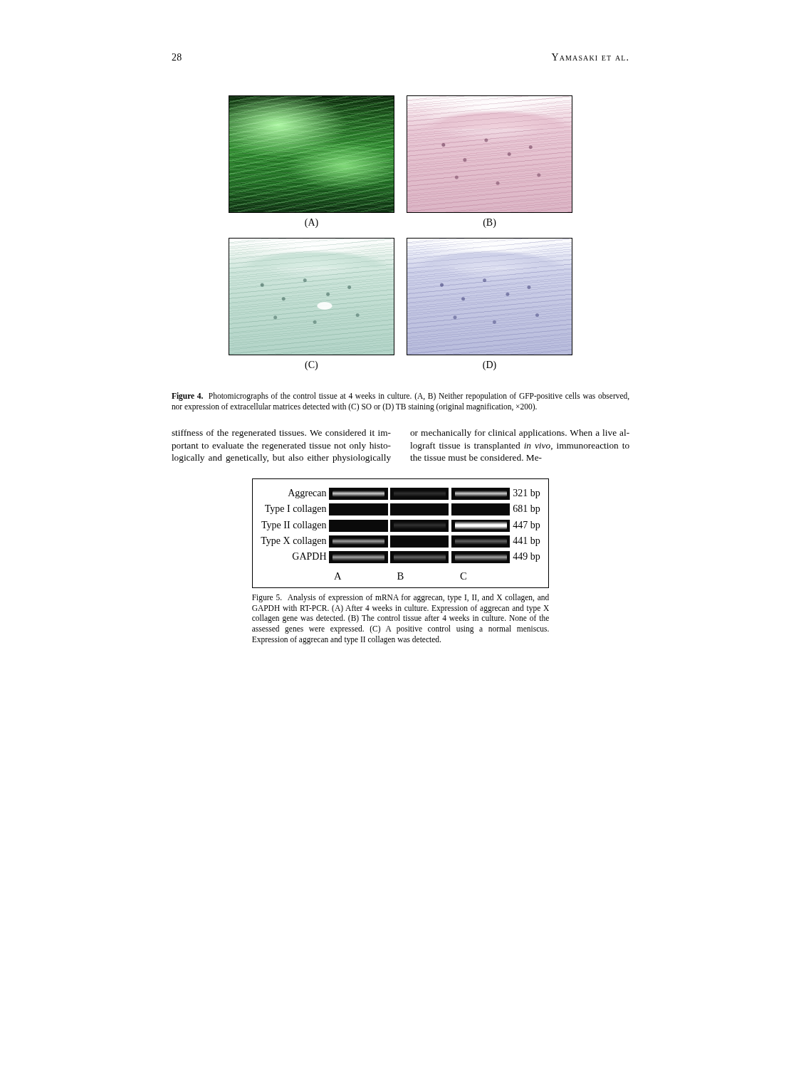28 Yamasaki et al.
(A)
(B)
(C)
(D)
Figure 4. Photomicrographs of the control tissue at 4 weeks in culture. (A, B) Neither repopulation of GFP-positive cells was observed, nor expression of extracellular matrices detected with (C) SO or (D) TB staining (original magnification, ×200).
stiffness of the regenerated tissues. We considered it important to evaluate the regenerated tissue not only histologically and genetically, but also either physiologically or mechanically for clinical applications. When a live allograft tissue is transplanted in vivo, immunoreaction to the tissue must be considered. Me-
| Aggrecan | | | | 321 bp |
| Type I collagen | | | | 681 bp |
| Type II collagen | | | | 447 bp |
| Type X collagen | | | | 441 bp |
| GAPDH | | | | 449 bp |
ABC
Figure 5. Analysis of expression of mRNA for aggrecan, type I, II, and X collagen, and GAPDH with RT-PCR. (A) After 4 weeks in culture. Expression of aggrecan and type X collagen gene was detected. (B) The control tissue after 4 weeks in culture. None of the assessed genes were expressed. (C) A positive control using a normal meniscus. Expression of aggrecan and type II collagen was detected.